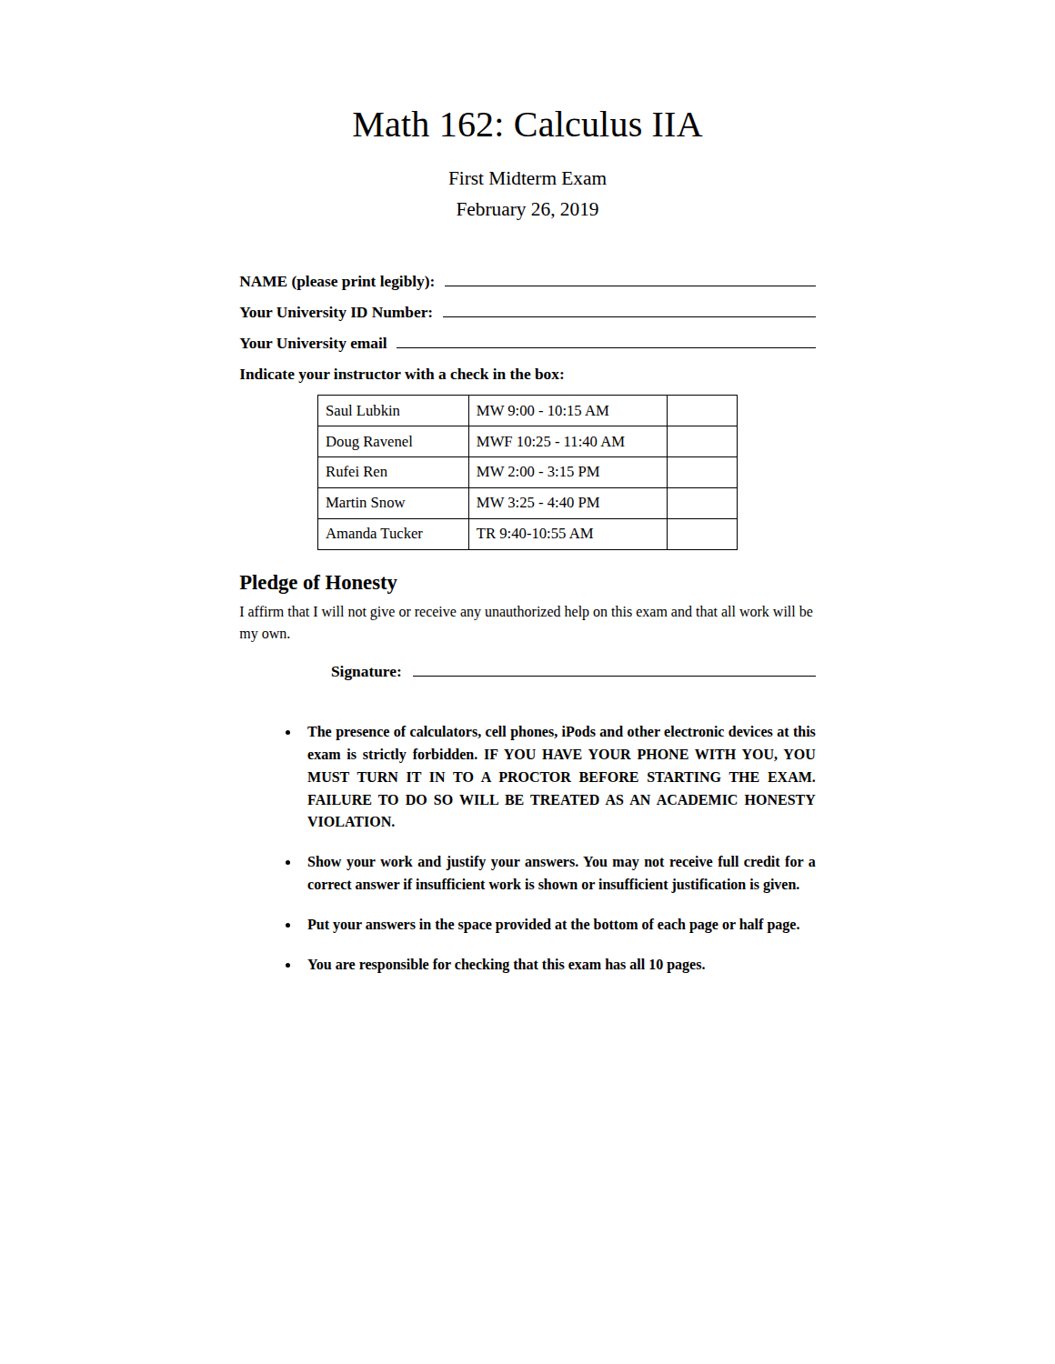Math 162: Calculus IIA
First Midterm Exam
February 26, 2019
NAME (please print legibly):
Your University ID Number:
Your University email
Indicate your instructor with a check in the box:
| Saul Lubkin | MW 9:00 - 10:15 AM | |
| Doug Ravenel | MWF 10:25 - 11:40 AM | |
| Rufei Ren | MW 2:00 - 3:15 PM | |
| Martin Snow | MW 3:25 - 4:40 PM | |
| Amanda Tucker | TR 9:40-10:55 AM | |
Pledge of Honesty
I affirm that I will not give or receive any unauthorized help on this exam and that all work will be my own.
Signature:
The presence of calculators, cell phones, iPods and other electronic devices at this exam is strictly forbidden. IF YOU HAVE YOUR PHONE WITH YOU, YOU MUST TURN IT IN TO A PROCTOR BEFORE STARTING THE EXAM. FAILURE TO DO SO WILL BE TREATED AS AN ACADEMIC HONESTY VIOLATION.
Show your work and justify your answers. You may not receive full credit for a correct answer if insufficient work is shown or insufficient justification is given.
Put your answers in the space provided at the bottom of each page or half page.
You are responsible for checking that this exam has all 10 pages.